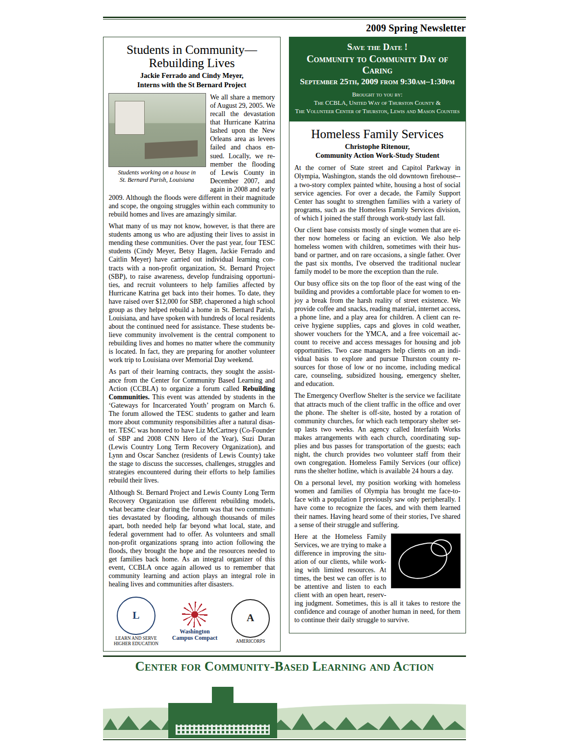2009 Spring Newsletter
Students in Community—
Rebuilding Lives
Jackie Ferrado and Cindy Meyer,
Interns with the St Bernard Project
Students working on a house in
St. Bernard Parish, Louisiana
We all share a memory of August 29, 2005. We recall the devastation that Hurricane Katrina lashed upon the New Orleans area as levees failed and chaos ensued. Locally, we remember the flooding of Lewis County in December 2007, and again in 2008 and early 2009. Although the floods were different in their magnitude and scope, the ongoing struggles within each community to rebuild homes and lives are amazingly similar.
What many of us may not know, however, is that there are students among us who are adjusting their lives to assist in mending these communities. Over the past year, four TESC students (Cindy Meyer, Betsy Hagen, Jackie Ferrado and Caitlin Meyer) have carried out individual learning contracts with a non-profit organization, St. Bernard Project (SBP), to raise awareness, develop fundraising opportunities, and recruit volunteers to help families affected by Hurricane Katrina get back into their homes. To date, they have raised over $12,000 for SBP, chaperoned a high school group as they helped rebuild a home in St. Bernard Parish, Louisiana, and have spoken with hundreds of local residents about the continued need for assistance. These students believe community involvement is the central component to rebuilding lives and homes no matter where the community is located. In fact, they are preparing for another volunteer work trip to Louisiana over Memorial Day weekend.
As part of their learning contracts, they sought the assistance from the Center for Community Based Learning and Action (CCBLA) to organize a forum called Rebuilding Communities. This event was attended by students in the ‘Gateways for Incarcerated Youth’ program on March 6. The forum allowed the TESC students to gather and learn more about community responsibilities after a natural disaster. TESC was honored to have Liz McCartney (Co-Founder of SBP and 2008 CNN Hero of the Year), Suzi Duran (Lewis Country Long Term Recovery Organization), and Lynn and Oscar Sanchez (residents of Lewis County) take the stage to discuss the successes, challenges, struggles and strategies encountered during their efforts to help families rebuild their lives.
Although St. Bernard Project and Lewis County Long Term Recovery Organization use different rebuilding models, what became clear during the forum was that two communities devastated by flooding, although thousands of miles apart, both needed help far beyond what local, state, and federal government had to offer. As volunteers and small non-profit organizations sprang into action following the floods, they brought the hope and the resources needed to get families back home. As an integral organizer of this event, CCBLA once again allowed us to remember that community learning and action plays an integral role in healing lives and communities after disasters.
L
LEARN AND SERVE
HIGHER EDUCATION
Washington
Campus Compact
A
AMERICORPS
Save the Date !
Community to Community Day of Caring
September 25th, 2009 from 9:30am–1:30pm
Brought to you by:
The CCBLA, United Way of Thurston County &
The Volunteer Center of Thurston, Lewis and Mason Counties
Homeless Family Services
Christophe Ritenour,
Community Action Work-Study Student
At the corner of State street and Capitol Parkway in Olympia, Washington, stands the old downtown firehouse-- a two-story complex painted white, housing a host of social service agencies. For over a decade, the Family Support Center has sought to strengthen families with a variety of programs, such as the Homeless Family Services division, of which I joined the staff through work-study last fall.
Our client base consists mostly of single women that are either now homeless or facing an eviction. We also help homeless women with children, sometimes with their husband or partner, and on rare occasions, a single father. Over the past six months, I've observed the traditional nuclear family model to be more the exception than the rule.
Our busy office sits on the top floor of the east wing of the building and provides a comfortable place for women to enjoy a break from the harsh reality of street existence. We provide coffee and snacks, reading material, internet access, a phone line, and a play area for children. A client can receive hygiene supplies, caps and gloves in cold weather, shower vouchers for the YMCA, and a free voicemail account to receive and access messages for housing and job opportunities. Two case managers help clients on an individual basis to explore and pursue Thurston county resources for those of low or no income, including medical care, counseling, subsidized housing, emergency shelter, and education.
The Emergency Overflow Shelter is the service we facilitate that attracts much of the client traffic in the office and over the phone. The shelter is off-site, hosted by a rotation of community churches, for which each temporary shelter set-up lasts two weeks. An agency called Interfaith Works makes arrangements with each church, coordinating supplies and bus passes for transportation of the guests; each night, the church provides two volunteer staff from their own congregation. Homeless Family Services (our office) runs the shelter hotline, which is available 24 hours a day.
On a personal level, my position working with homeless women and families of Olympia has brought me face-to-face with a population I previously saw only peripherally. I have come to recognize the faces, and with them learned their names. Having heard some of their stories, I've shared a sense of their struggle and suffering.
Here at the Homeless Family Services, we are trying to make a difference in improving the situation of our clients, while working with limited resources. At times, the best we can offer is to be attentive and listen to each client with an open heart, reserving judgment. Sometimes, this is all it takes to restore the confidence and courage of another human in need, for them to continue their daily struggle to survive.
Center for Community-Based Learning and Action